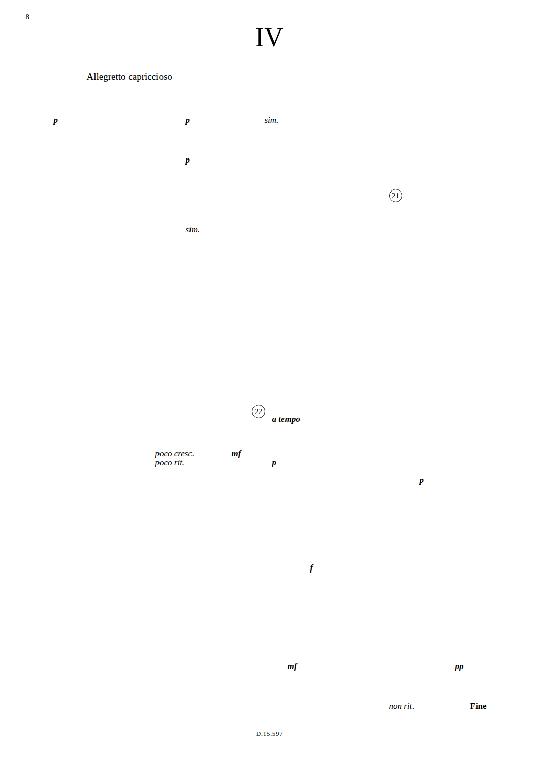8
IV
Allegretto capriccioso
Two staves: treble (alto clef change) and bass. Time signature 5/8 changing to 3/4. p p sim. p
sim. 21
22 a tempo poco cresc. poco rit. mf p p
f
mf pp non rit. Fine
D.15.597